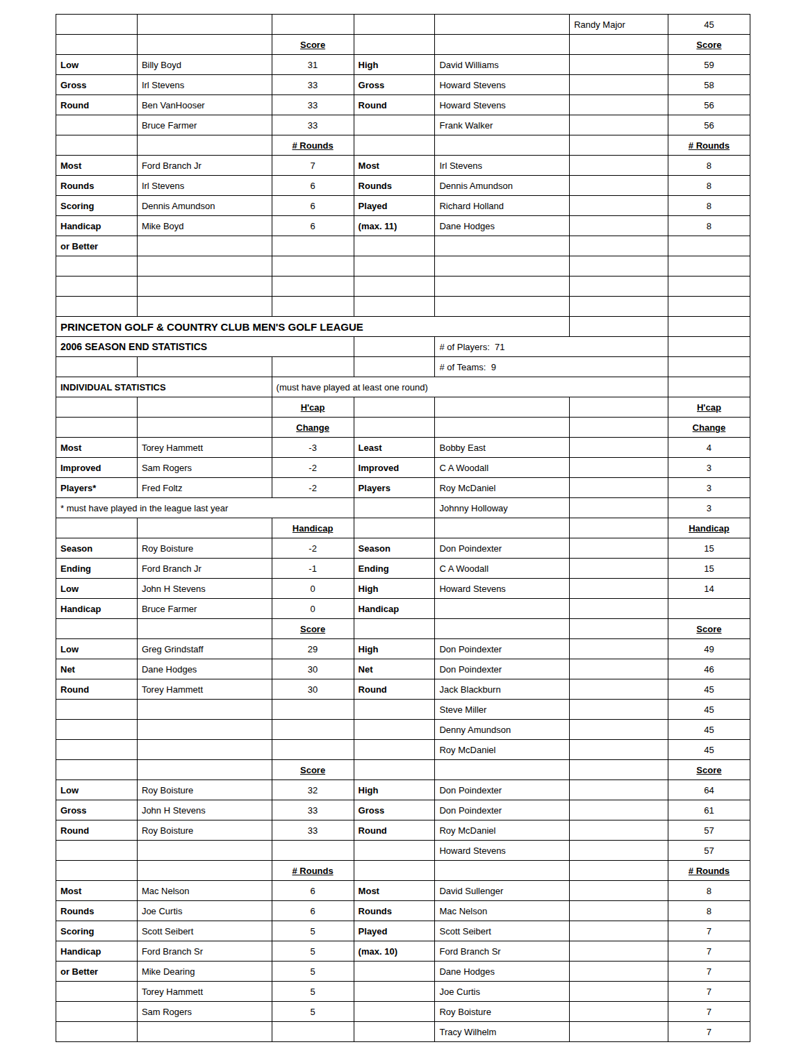| | | | | | Randy Major | 45 |
| | | Score | | | | Score |
| Low | Billy Boyd | 31 | High | David Williams | | 59 |
| Gross | Irl Stevens | 33 | Gross | Howard Stevens | | 58 |
| Round | Ben VanHooser | 33 | Round | Howard Stevens | | 56 |
| | Bruce Farmer | 33 | | Frank Walker | | 56 |
| | | # Rounds | | | | # Rounds |
| Most | Ford Branch Jr | 7 | Most | Irl Stevens | | 8 |
| Rounds | Irl Stevens | 6 | Rounds | Dennis Amundson | | 8 |
| Scoring | Dennis Amundson | 6 | Played | Richard Holland | | 8 |
| Handicap | Mike Boyd | 6 | (max. 11) | Dane Hodges | | 8 |
| or Better | | | | | | |
| PRINCETON GOLF & COUNTRY CLUB MEN'S GOLF LEAGUE | | |
| 2006 SEASON END STATISTICS | | # of Players: 71 | |
| | | | | # of Teams: 9 | |
| INDIVIDUAL STATISTICS | (must have played at least one round) | |
| | | H'cap | | | | H'cap |
| | | Change | | | | Change |
| Most | Torey Hammett | -3 | Least | Bobby East | | 4 |
| Improved | Sam Rogers | -2 | Improved | C A Woodall | | 3 |
| Players* | Fred Foltz | -2 | Players | Roy McDaniel | | 3 |
| * must have played in the league last year | | Johnny Holloway | | 3 |
| | | Handicap | | | | Handicap |
| Season | Roy Boisture | -2 | Season | Don Poindexter | | 15 |
| Ending | Ford Branch Jr | -1 | Ending | C A Woodall | | 15 |
| Low | John H Stevens | 0 | High | Howard Stevens | | 14 |
| Handicap | Bruce Farmer | 0 | Handicap | | | |
| | | Score | | | | Score |
| Low | Greg Grindstaff | 29 | High | Don Poindexter | | 49 |
| Net | Dane Hodges | 30 | Net | Don Poindexter | | 46 |
| Round | Torey Hammett | 30 | Round | Jack Blackburn | | 45 |
| | | | | Steve Miller | | 45 |
| | | | | Denny Amundson | | 45 |
| | | | | Roy McDaniel | | 45 |
| | | Score | | | | Score |
| Low | Roy Boisture | 32 | High | Don Poindexter | | 64 |
| Gross | John H Stevens | 33 | Gross | Don Poindexter | | 61 |
| Round | Roy Boisture | 33 | Round | Roy McDaniel | | 57 |
| | | | | Howard Stevens | | 57 |
| | | # Rounds | | | | # Rounds |
| Most | Mac Nelson | 6 | Most | David Sullenger | | 8 |
| Rounds | Joe Curtis | 6 | Rounds | Mac Nelson | | 8 |
| Scoring | Scott Seibert | 5 | Played | Scott Seibert | | 7 |
| Handicap | Ford Branch Sr | 5 | (max. 10) | Ford Branch Sr | | 7 |
| or Better | Mike Dearing | 5 | | Dane Hodges | | 7 |
| | Torey Hammett | 5 | | Joe Curtis | | 7 |
| | Sam Rogers | 5 | | Roy Boisture | | 7 |
| | | | | Tracy Wilhelm | | 7 |